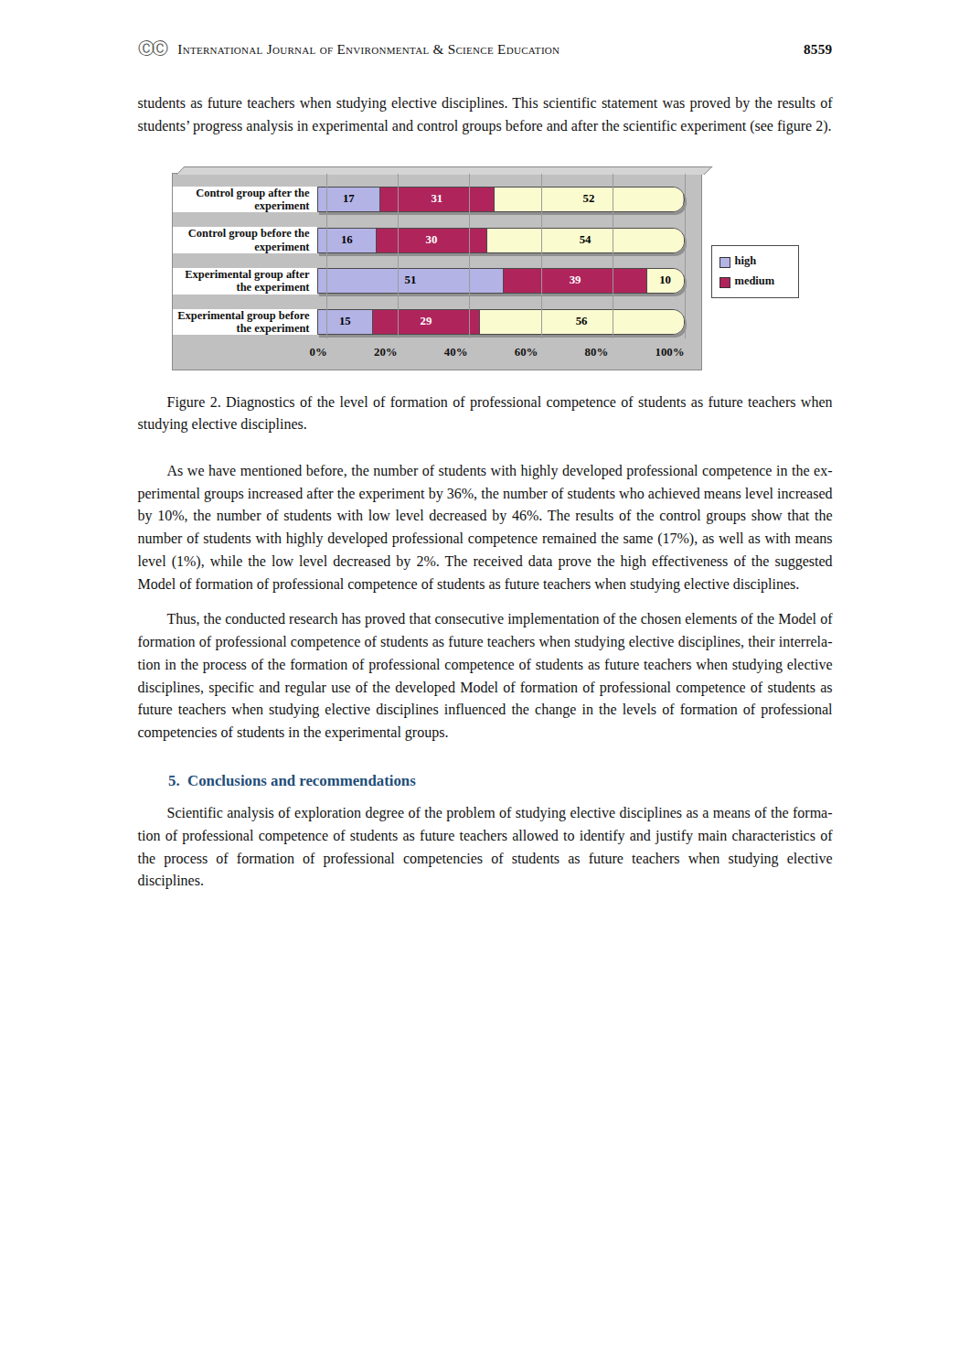ⒸⒸ International Journal of Environmental & Science Education 8559
students as future teachers when studying elective disciplines. This scientific statement was proved by the results of students’ progress analysis in experimental and control groups before and after the scientific experiment (see figure 2).
Control group after the experiment
17
31
52
Control group before the experiment
16
30
54
Experimental group after the experiment
51
39
10
Experimental group before the experiment
15
29
56
0% 20% 40% 60% 80% 100%
high
medium
Figure 2. Diagnostics of the level of formation of professional competence of students as future teachers when studying elective disciplines.
As we have mentioned before, the number of students with highly developed professional competence in the experimental groups increased after the experiment by 36%, the number of students who achieved means level increased by 10%, the number of students with low level decreased by 46%. The results of the control groups show that the number of students with highly developed professional competence remained the same (17%), as well as with means level (1%), while the low level decreased by 2%. The received data prove the high effectiveness of the suggested Model of formation of professional competence of students as future teachers when studying elective disciplines.
Thus, the conducted research has proved that consecutive implementation of the chosen elements of the Model of formation of professional competence of students as future teachers when studying elective disciplines, their interrelation in the process of the formation of professional competence of students as future teachers when studying elective disciplines, specific and regular use of the developed Model of formation of professional competence of students as future teachers when studying elective disciplines influenced the change in the levels of formation of professional competencies of students in the experimental groups.
5. Conclusions and recommendations
Scientific analysis of exploration degree of the problem of studying elective disciplines as a means of the formation of professional competence of students as future teachers allowed to identify and justify main characteristics of the process of formation of professional competencies of students as future teachers when studying elective disciplines.